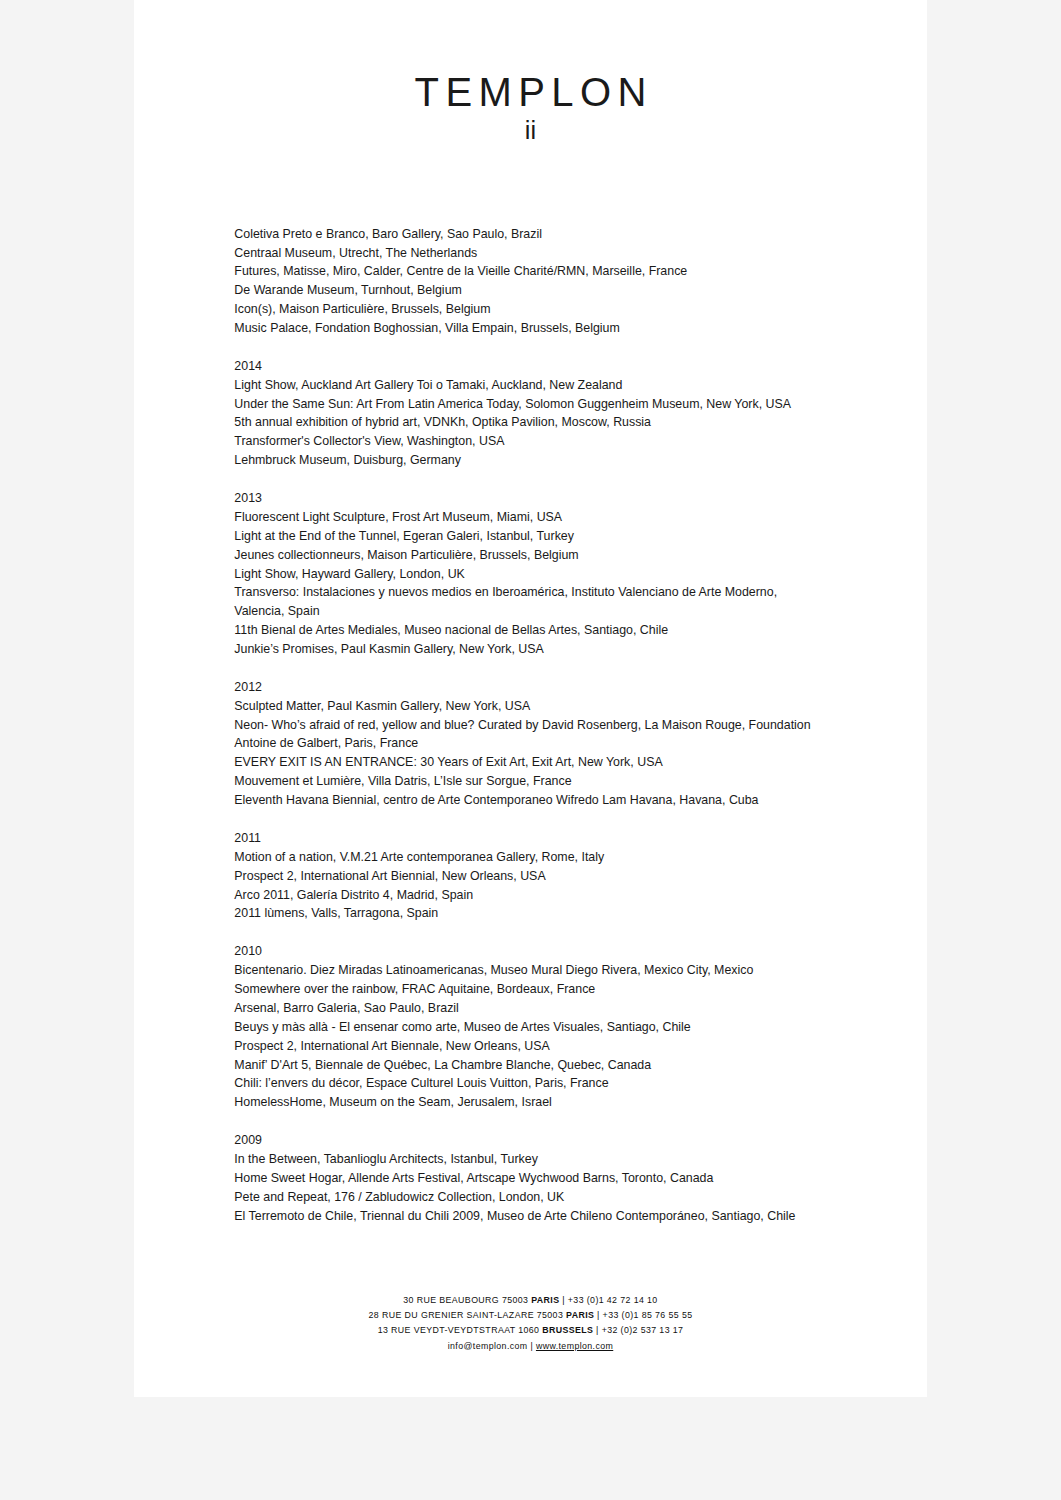TEMPLON
ii
Coletiva Preto e Branco, Baro Gallery, Sao Paulo, Brazil
Centraal Museum, Utrecht, The Netherlands
Futures, Matisse, Miro, Calder, Centre de la Vieille Charité/RMN, Marseille, France
De Warande Museum, Turnhout, Belgium
Icon(s), Maison Particulière, Brussels, Belgium
Music Palace, Fondation Boghossian, Villa Empain, Brussels, Belgium
2014
Light Show, Auckland Art Gallery Toi o Tamaki, Auckland, New Zealand
Under the Same Sun: Art From Latin America Today, Solomon Guggenheim Museum, New York, USA
5th annual exhibition of hybrid art, VDNKh, Optika Pavilion, Moscow, Russia
Transformer's Collector's View, Washington, USA
Lehmbruck Museum, Duisburg, Germany
2013
Fluorescent Light Sculpture, Frost Art Museum, Miami, USA
Light at the End of the Tunnel, Egeran Galeri, Istanbul, Turkey
Jeunes collectionneurs, Maison Particulière, Brussels, Belgium
Light Show, Hayward Gallery, London, UK
Transverso: Instalaciones y nuevos medios en Iberoamérica, Instituto Valenciano de Arte Moderno, Valencia, Spain
11th Bienal de Artes Mediales, Museo nacional de Bellas Artes, Santiago, Chile
Junkie’s Promises, Paul Kasmin Gallery, New York, USA
2012
Sculpted Matter, Paul Kasmin Gallery, New York, USA
Neon- Who’s afraid of red, yellow and blue? Curated by David Rosenberg, La Maison Rouge, Foundation Antoine de Galbert, Paris, France
EVERY EXIT IS AN ENTRANCE: 30 Years of Exit Art, Exit Art, New York, USA
Mouvement et Lumière, Villa Datris, L’Isle sur Sorgue, France
Eleventh Havana Biennial, centro de Arte Contemporaneo Wifredo Lam Havana, Havana, Cuba
2011
Motion of a nation, V.M.21 Arte contemporanea Gallery, Rome, Italy
Prospect 2, International Art Biennial, New Orleans, USA
Arco 2011, Galería Distrito 4, Madrid, Spain
2011 lùmens, Valls, Tarragona, Spain
2010
Bicentenario. Diez Miradas Latinoamericanas, Museo Mural Diego Rivera, Mexico City, Mexico
Somewhere over the rainbow, FRAC Aquitaine, Bordeaux, France
Arsenal, Barro Galeria, Sao Paulo, Brazil
Beuys y màs allà - El ensenar como arte, Museo de Artes Visuales, Santiago, Chile
Prospect 2, International Art Biennale, New Orleans, USA
Manif’ D'Art 5, Biennale de Québec, La Chambre Blanche, Quebec, Canada
Chili: l’envers du décor, Espace Culturel Louis Vuitton, Paris, France
HomelessHome, Museum on the Seam, Jerusalem, Israel
2009
In the Between, Tabanlioglu Architects, Istanbul, Turkey
Home Sweet Hogar, Allende Arts Festival, Artscape Wychwood Barns, Toronto, Canada
Pete and Repeat, 176 / Zabludowicz Collection, London, UK
El Terremoto de Chile, Triennal du Chili 2009, Museo de Arte Chileno Contemporáneo, Santiago, Chile
30 RUE BEAUBOURG 75003 PARIS | +33 (0)1 42 72 14 10
28 RUE DU GRENIER SAINT-LAZARE 75003 PARIS | +33 (0)1 85 76 55 55
13 RUE VEYDT-VEYDTSTRAAT 1060 BRUSSELS | +32 (0)2 537 13 17
info@templon.com | www.templon.com